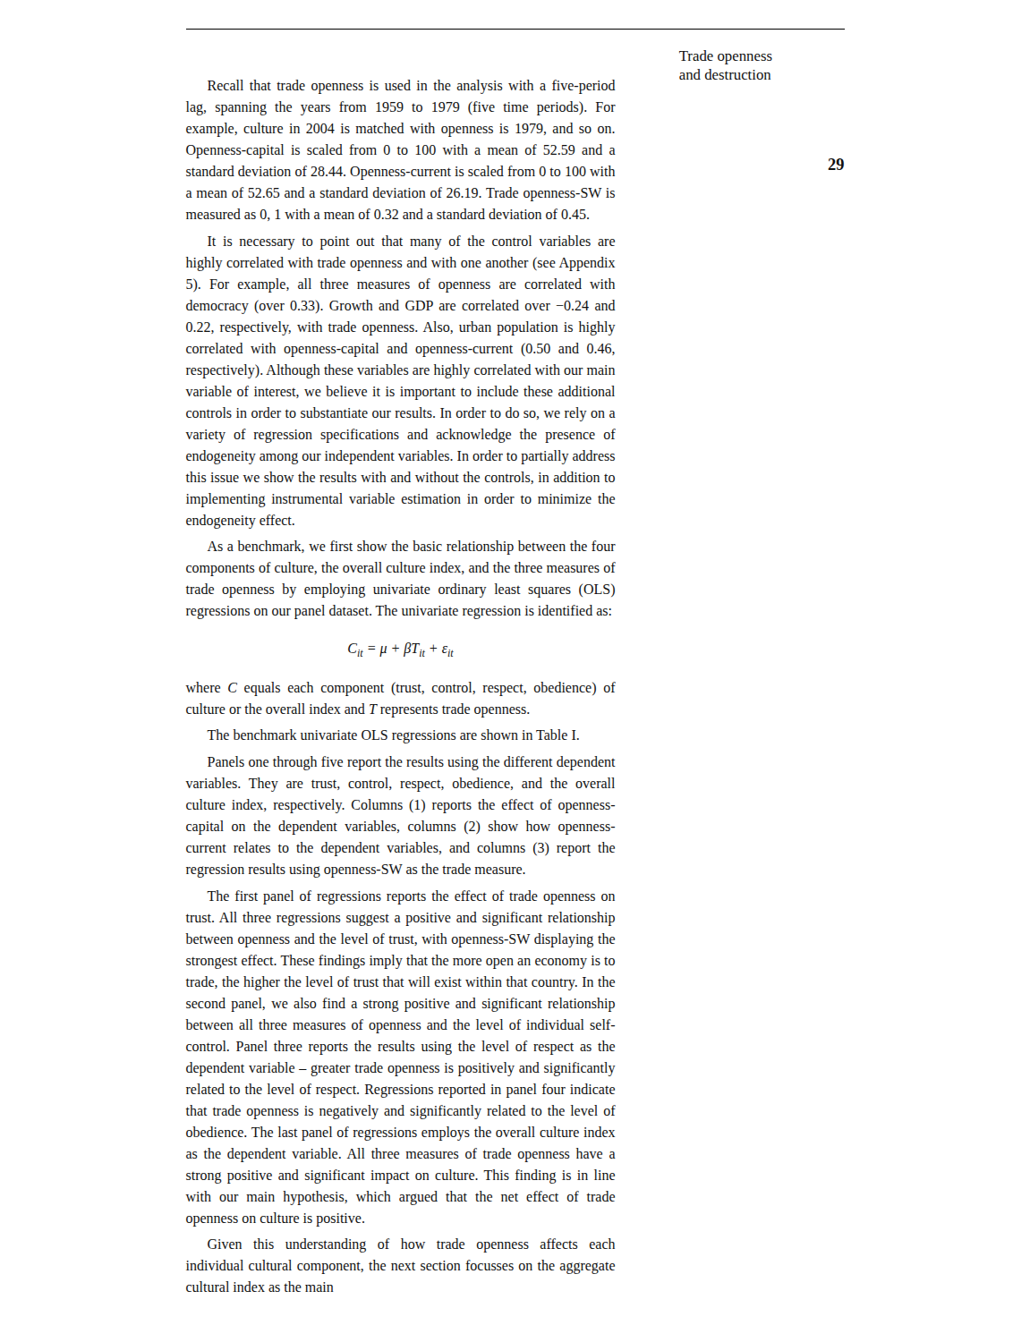Trade openness
and destruction
29
Recall that trade openness is used in the analysis with a five-period lag, spanning the years from 1959 to 1979 (five time periods). For example, culture in 2004 is matched with openness is 1979, and so on. Openness-capital is scaled from 0 to 100 with a mean of 52.59 and a standard deviation of 28.44. Openness-current is scaled from 0 to 100 with a mean of 52.65 and a standard deviation of 26.19. Trade openness-SW is measured as 0, 1 with a mean of 0.32 and a standard deviation of 0.45.
It is necessary to point out that many of the control variables are highly correlated with trade openness and with one another (see Appendix 5). For example, all three measures of openness are correlated with democracy (over 0.33). Growth and GDP are correlated over −0.24 and 0.22, respectively, with trade openness. Also, urban population is highly correlated with openness-capital and openness-current (0.50 and 0.46, respectively). Although these variables are highly correlated with our main variable of interest, we believe it is important to include these additional controls in order to substantiate our results. In order to do so, we rely on a variety of regression specifications and acknowledge the presence of endogeneity among our independent variables. In order to partially address this issue we show the results with and without the controls, in addition to implementing instrumental variable estimation in order to minimize the endogeneity effect.
As a benchmark, we first show the basic relationship between the four components of culture, the overall culture index, and the three measures of trade openness by employing univariate ordinary least squares (OLS) regressions on our panel dataset. The univariate regression is identified as:
Cit = μ + βTit + εit
where C equals each component (trust, control, respect, obedience) of culture or the overall index and T represents trade openness.
The benchmark univariate OLS regressions are shown in Table I.
Panels one through five report the results using the different dependent variables. They are trust, control, respect, obedience, and the overall culture index, respectively. Columns (1) reports the effect of openness-capital on the dependent variables, columns (2) show how openness-current relates to the dependent variables, and columns (3) report the regression results using openness-SW as the trade measure.
The first panel of regressions reports the effect of trade openness on trust. All three regressions suggest a positive and significant relationship between openness and the level of trust, with openness-SW displaying the strongest effect. These findings imply that the more open an economy is to trade, the higher the level of trust that will exist within that country. In the second panel, we also find a strong positive and significant relationship between all three measures of openness and the level of individual self-control. Panel three reports the results using the level of respect as the dependent variable – greater trade openness is positively and significantly related to the level of respect. Regressions reported in panel four indicate that trade openness is negatively and significantly related to the level of obedience. The last panel of regressions employs the overall culture index as the dependent variable. All three measures of trade openness have a strong positive and significant impact on culture. This finding is in line with our main hypothesis, which argued that the net effect of trade openness on culture is positive.
Given this understanding of how trade openness affects each individual cultural component, the next section focusses on the aggregate cultural index as the main